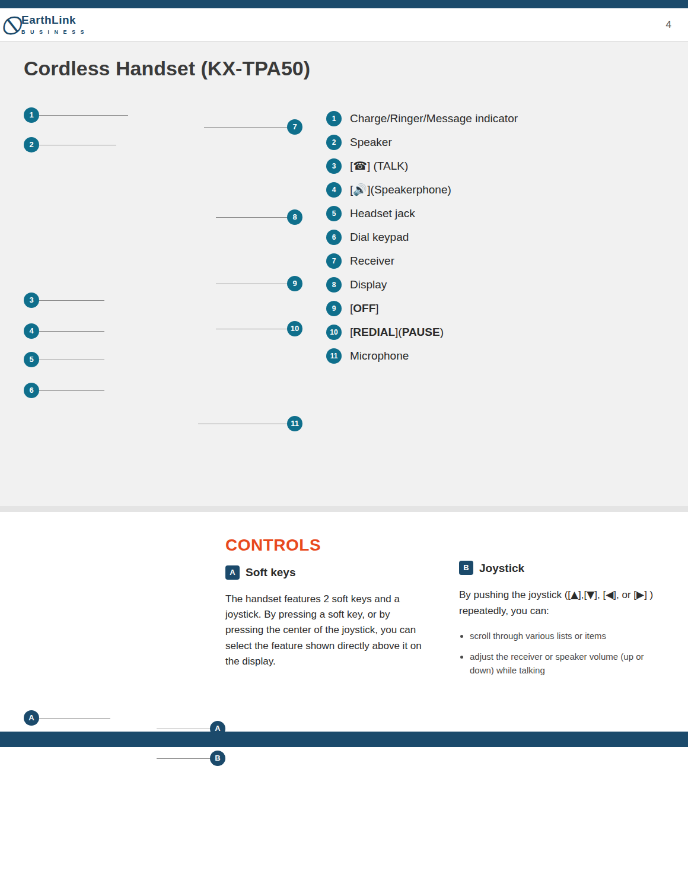⃠ EarthLink
B U S I N E S S
4
Cordless Handset (KX-TPA50)
1 2 3 4 5 6 7 8 9 10 11
1 Charge/Ringer/Message indicator
2 Speaker
3[☎] (TALK)
4[🔊](Speakerphone)
5 Headset jack
6 Dial keypad
7 Receiver
8 Display
9[OFF]
10[REDIAL](PAUSE)
11 Microphone
A A B
CONTROLS
ASoft keys
The handset features 2 soft keys and a joystick. By pressing a soft key, or by pressing the center of the joystick, you can select the feature shown directly above it on the display.
BJoystick
By pushing the joystick ([▲],[▼], [◀], or [▶] ) repeatedly, you can:
scroll through various lists or items
adjust the receiver or speaker volume (up or down) while talking